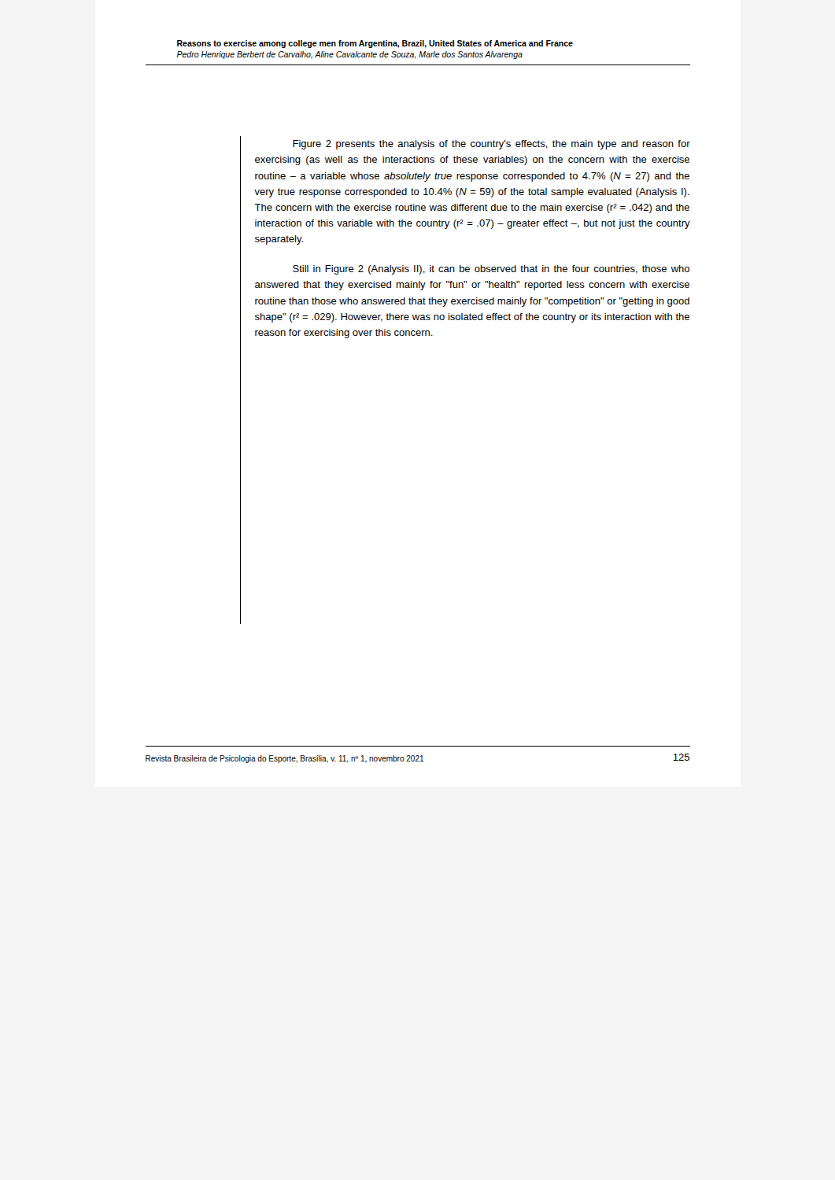Reasons to exercise among college men from Argentina, Brazil, United States of America and France
Pedro Henrique Berbert de Carvalho, Aline Cavalcante de Souza, Marle dos Santos Alvarenga
Figure 2 presents the analysis of the country's effects, the main type and reason for exercising (as well as the interactions of these variables) on the concern with the exercise routine – a variable whose absolutely true response corresponded to 4.7% (N = 27) and the very true response corresponded to 10.4% (N = 59) of the total sample evaluated (Analysis I). The concern with the exercise routine was different due to the main exercise (r² = .042) and the interaction of this variable with the country (r² = .07) – greater effect –, but not just the country separately.
Still in Figure 2 (Analysis II), it can be observed that in the four countries, those who answered that they exercised mainly for "fun" or "health" reported less concern with exercise routine than those who answered that they exercised mainly for "competition" or "getting in good shape" (r² = .029). However, there was no isolated effect of the country or its interaction with the reason for exercising over this concern.
Revista Brasileira de Psicologia do Esporte, Brasília, v. 11, nº 1, novembro 2021 125